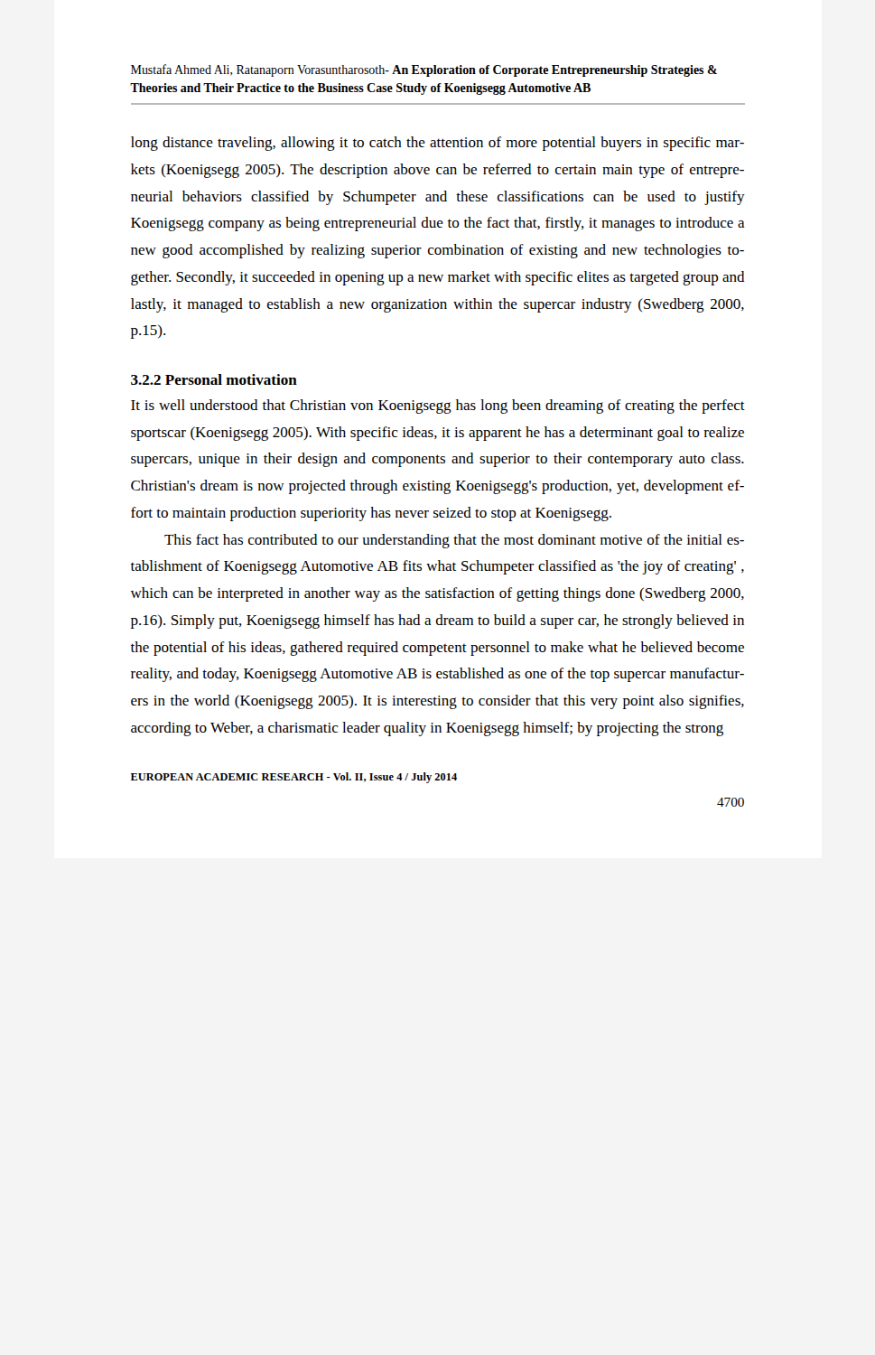Mustafa Ahmed Ali, Ratanaporn Vorasuntharosoth- An Exploration of Corporate Entrepreneurship Strategies & Theories and Their Practice to the Business Case Study of Koenigsegg Automotive AB
long distance traveling, allowing it to catch the attention of more potential buyers in specific markets (Koenigsegg 2005). The description above can be referred to certain main type of entrepreneurial behaviors classified by Schumpeter and these classifications can be used to justify Koenigsegg company as being entrepreneurial due to the fact that, firstly, it manages to introduce a new good accomplished by realizing superior combination of existing and new technologies together. Secondly, it succeeded in opening up a new market with specific elites as targeted group and lastly, it managed to establish a new organization within the supercar industry (Swedberg 2000, p.15).
3.2.2 Personal motivation
It is well understood that Christian von Koenigsegg has long been dreaming of creating the perfect sportscar (Koenigsegg 2005). With specific ideas, it is apparent he has a determinant goal to realize supercars, unique in their design and components and superior to their contemporary auto class. Christian's dream is now projected through existing Koenigsegg's production, yet, development effort to maintain production superiority has never seized to stop at Koenigsegg.
This fact has contributed to our understanding that the most dominant motive of the initial establishment of Koenigsegg Automotive AB fits what Schumpeter classified as 'the joy of creating' , which can be interpreted in another way as the satisfaction of getting things done (Swedberg 2000, p.16). Simply put, Koenigsegg himself has had a dream to build a super car, he strongly believed in the potential of his ideas, gathered required competent personnel to make what he believed become reality, and today, Koenigsegg Automotive AB is established as one of the top supercar manufacturers in the world (Koenigsegg 2005). It is interesting to consider that this very point also signifies, according to Weber, a charismatic leader quality in Koenigsegg himself; by projecting the strong
EUROPEAN ACADEMIC RESEARCH - Vol. II, Issue 4 / July 2014 4700